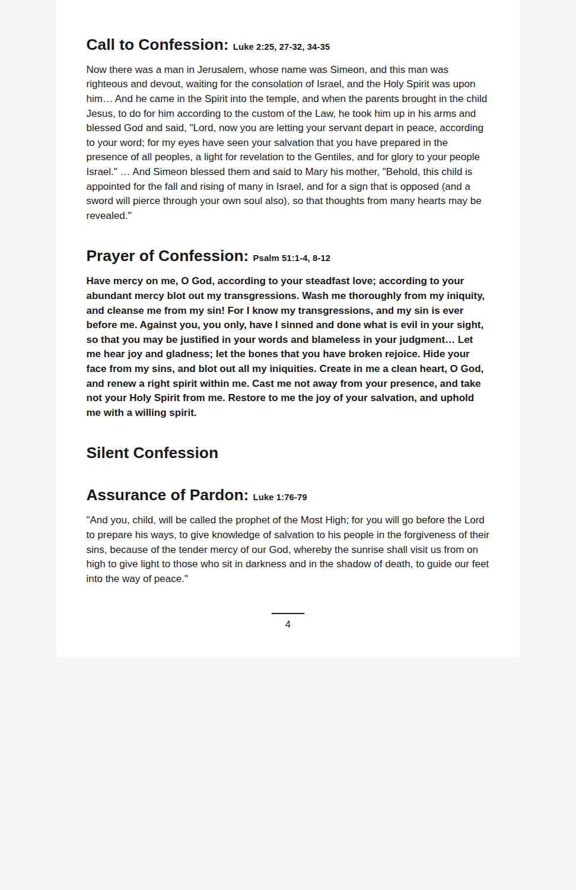Call to Confession: Luke 2:25, 27-32, 34-35
Now there was a man in Jerusalem, whose name was Simeon, and this man was righteous and devout, waiting for the consolation of Israel, and the Holy Spirit was upon him… And he came in the Spirit into the temple, and when the parents brought in the child Jesus, to do for him according to the custom of the Law, he took him up in his arms and blessed God and said, "Lord, now you are letting your servant depart in peace, according to your word; for my eyes have seen your salvation that you have prepared in the presence of all peoples, a light for revelation to the Gentiles, and for glory to your people Israel." … And Simeon blessed them and said to Mary his mother, "Behold, this child is appointed for the fall and rising of many in Israel, and for a sign that is opposed (and a sword will pierce through your own soul also), so that thoughts from many hearts may be revealed."
Prayer of Confession: Psalm 51:1-4, 8-12
Have mercy on me, O God, according to your steadfast love; according to your abundant mercy blot out my transgressions. Wash me thoroughly from my iniquity, and cleanse me from my sin! For I know my transgressions, and my sin is ever before me. Against you, you only, have I sinned and done what is evil in your sight, so that you may be justified in your words and blameless in your judgment… Let me hear joy and gladness; let the bones that you have broken rejoice. Hide your face from my sins, and blot out all my iniquities. Create in me a clean heart, O God, and renew a right spirit within me. Cast me not away from your presence, and take not your Holy Spirit from me. Restore to me the joy of your salvation, and uphold me with a willing spirit.
Silent Confession
Assurance of Pardon: Luke 1:76-79
"And you, child, will be called the prophet of the Most High; for you will go before the Lord to prepare his ways, to give knowledge of salvation to his people in the forgiveness of their sins, because of the tender mercy of our God, whereby the sunrise shall visit us from on high to give light to those who sit in darkness and in the shadow of death, to guide our feet into the way of peace."
4